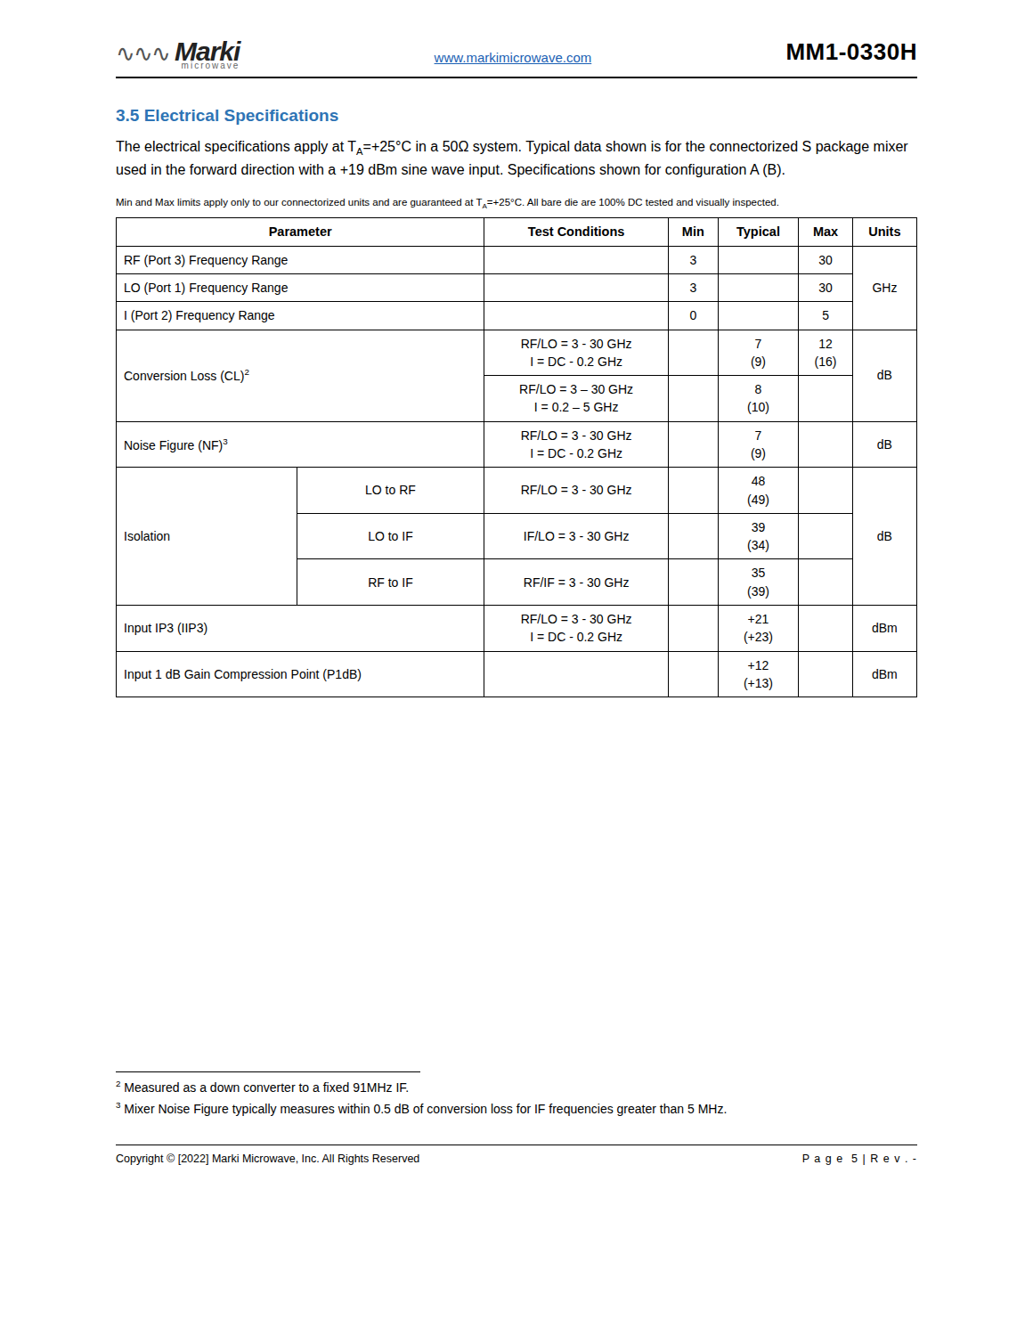∿∿∿ Marki microwave
www.markimicrowave.com
MM1-0330H
3.5 Electrical Specifications
The electrical specifications apply at TA=+25°C in a 50Ω system. Typical data shown is for the connectorized S package mixer used in the forward direction with a +19 dBm sine wave input. Specifications shown for configuration A (B).
Min and Max limits apply only to our connectorized units and are guaranteed at TA=+25°C. All bare die are 100% DC tested and visually inspected.
| Parameter | Test Conditions | Min | Typical | Max | Units |
| --- | --- | --- | --- | --- | --- |
| RF (Port 3) Frequency Range | | 3 | | 30 | GHz |
| LO (Port 1) Frequency Range | | 3 | | 30 |
| I (Port 2) Frequency Range | | 0 | | 5 |
| Conversion Loss (CL) 2 | RF/LO = 3 - 30 GHz I = DC - 0.2 GHz | | 7 (9) | 12 (16) | dB |
| RF/LO = 3 – 30 GHz I = 0.2 – 5 GHz | | 8 (10) | |
| Noise Figure (NF) 3 | RF/LO = 3 - 30 GHz I = DC - 0.2 GHz | | 7 (9) | | dB |
| Isolation | LO to RF | RF/LO = 3 - 30 GHz | | 48 (49) | | dB |
| LO to IF | IF/LO = 3 - 30 GHz | | 39 (34) | |
| RF to IF | RF/IF = 3 - 30 GHz | | 35 (39) | |
| Input IP3 (IIP3) | RF/LO = 3 - 30 GHz I = DC - 0.2 GHz | | +21 (+23) | | dBm |
| Input 1 dB Gain Compression Point (P1dB) | | | +12 (+13) | | dBm |
2 Measured as a down converter to a fixed 91MHz IF.
3 Mixer Noise Figure typically measures within 0.5 dB of conversion loss for IF frequencies greater than 5 MHz.
Copyright © [2022] Marki Microwave, Inc. All Rights Reserved
P a g e 5 | R e v . -